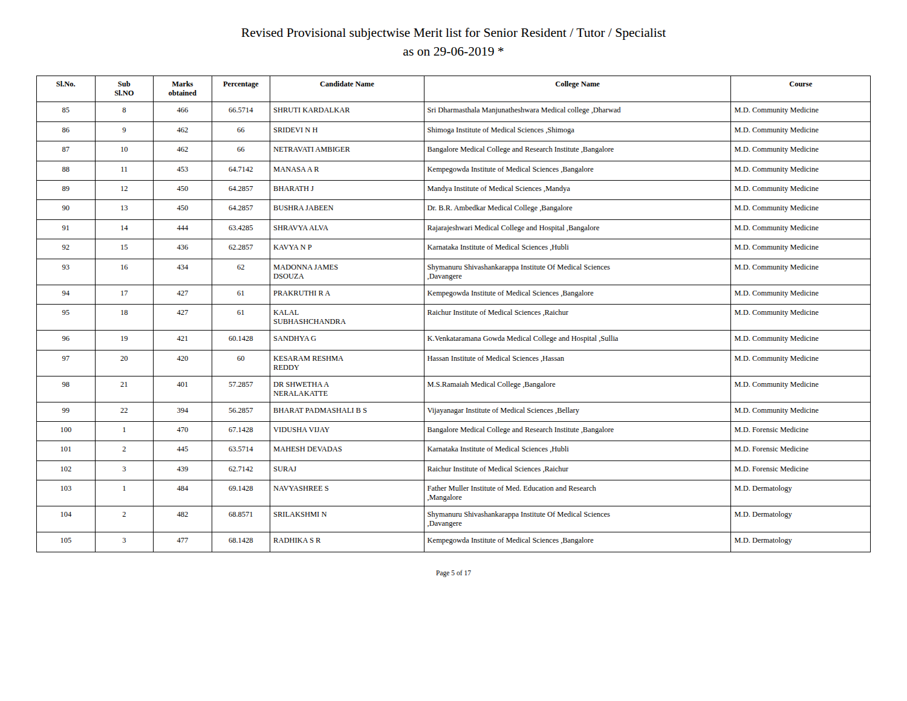Revised Provisional subjectwise Merit list for Senior Resident / Tutor / Specialist
as on 29-06-2019 *
| Sl.No. | Sub Sl.NO | Marks obtained | Percentage | Candidate Name | College Name | Course |
| --- | --- | --- | --- | --- | --- | --- |
| 85 | 8 | 466 | 66.5714 | SHRUTI KARDALKAR | Sri Dharmasthala Manjunatheshwara Medical college ,Dharwad | M.D. Community Medicine |
| 86 | 9 | 462 | 66 | SRIDEVI N H | Shimoga Institute of Medical Sciences ,Shimoga | M.D. Community Medicine |
| 87 | 10 | 462 | 66 | NETRAVATI AMBIGER | Bangalore Medical College and Research Institute ,Bangalore | M.D. Community Medicine |
| 88 | 11 | 453 | 64.7142 | MANASA A R | Kempegowda Institute of Medical Sciences ,Bangalore | M.D. Community Medicine |
| 89 | 12 | 450 | 64.2857 | BHARATH J | Mandya Institute of Medical Sciences ,Mandya | M.D. Community Medicine |
| 90 | 13 | 450 | 64.2857 | BUSHRA JABEEN | Dr. B.R. Ambedkar Medical College ,Bangalore | M.D. Community Medicine |
| 91 | 14 | 444 | 63.4285 | SHRAVYA ALVA | Rajarajeshwari Medical College and Hospital ,Bangalore | M.D. Community Medicine |
| 92 | 15 | 436 | 62.2857 | KAVYA N P | Karnataka Institute of Medical Sciences ,Hubli | M.D. Community Medicine |
| 93 | 16 | 434 | 62 | MADONNA JAMES DSOUZA | Shymanuru Shivashankarappa Institute Of Medical Sciences ,Davangere | M.D. Community Medicine |
| 94 | 17 | 427 | 61 | PRAKRUTHI R A | Kempegowda Institute of Medical Sciences ,Bangalore | M.D. Community Medicine |
| 95 | 18 | 427 | 61 | KALAL SUBHASHCHANDRA | Raichur Institute of Medical Sciences ,Raichur | M.D. Community Medicine |
| 96 | 19 | 421 | 60.1428 | SANDHYA G | K.Venkataramana Gowda Medical College and Hospital ,Sullia | M.D. Community Medicine |
| 97 | 20 | 420 | 60 | KESARAM RESHMA REDDY | Hassan Institute of Medical Sciences ,Hassan | M.D. Community Medicine |
| 98 | 21 | 401 | 57.2857 | DR SHWETHA A NERALAKATTE | M.S.Ramaiah Medical College ,Bangalore | M.D. Community Medicine |
| 99 | 22 | 394 | 56.2857 | BHARAT PADMASHALI B S | Vijayanagar Institute of Medical Sciences ,Bellary | M.D. Community Medicine |
| 100 | 1 | 470 | 67.1428 | VIDUSHA VIJAY | Bangalore Medical College and Research Institute ,Bangalore | M.D. Forensic Medicine |
| 101 | 2 | 445 | 63.5714 | MAHESH DEVADAS | Karnataka Institute of Medical Sciences ,Hubli | M.D. Forensic Medicine |
| 102 | 3 | 439 | 62.7142 | SURAJ | Raichur Institute of Medical Sciences ,Raichur | M.D. Forensic Medicine |
| 103 | 1 | 484 | 69.1428 | NAVYASHREE S | Father Muller Institute of Med. Education and Research ,Mangalore | M.D. Dermatology |
| 104 | 2 | 482 | 68.8571 | SRILAKSHMI N | Shymanuru Shivashankarappa Institute Of Medical Sciences ,Davangere | M.D. Dermatology |
| 105 | 3 | 477 | 68.1428 | RADHIKA S R | Kempegowda Institute of Medical Sciences ,Bangalore | M.D. Dermatology |
Page 5 of 17